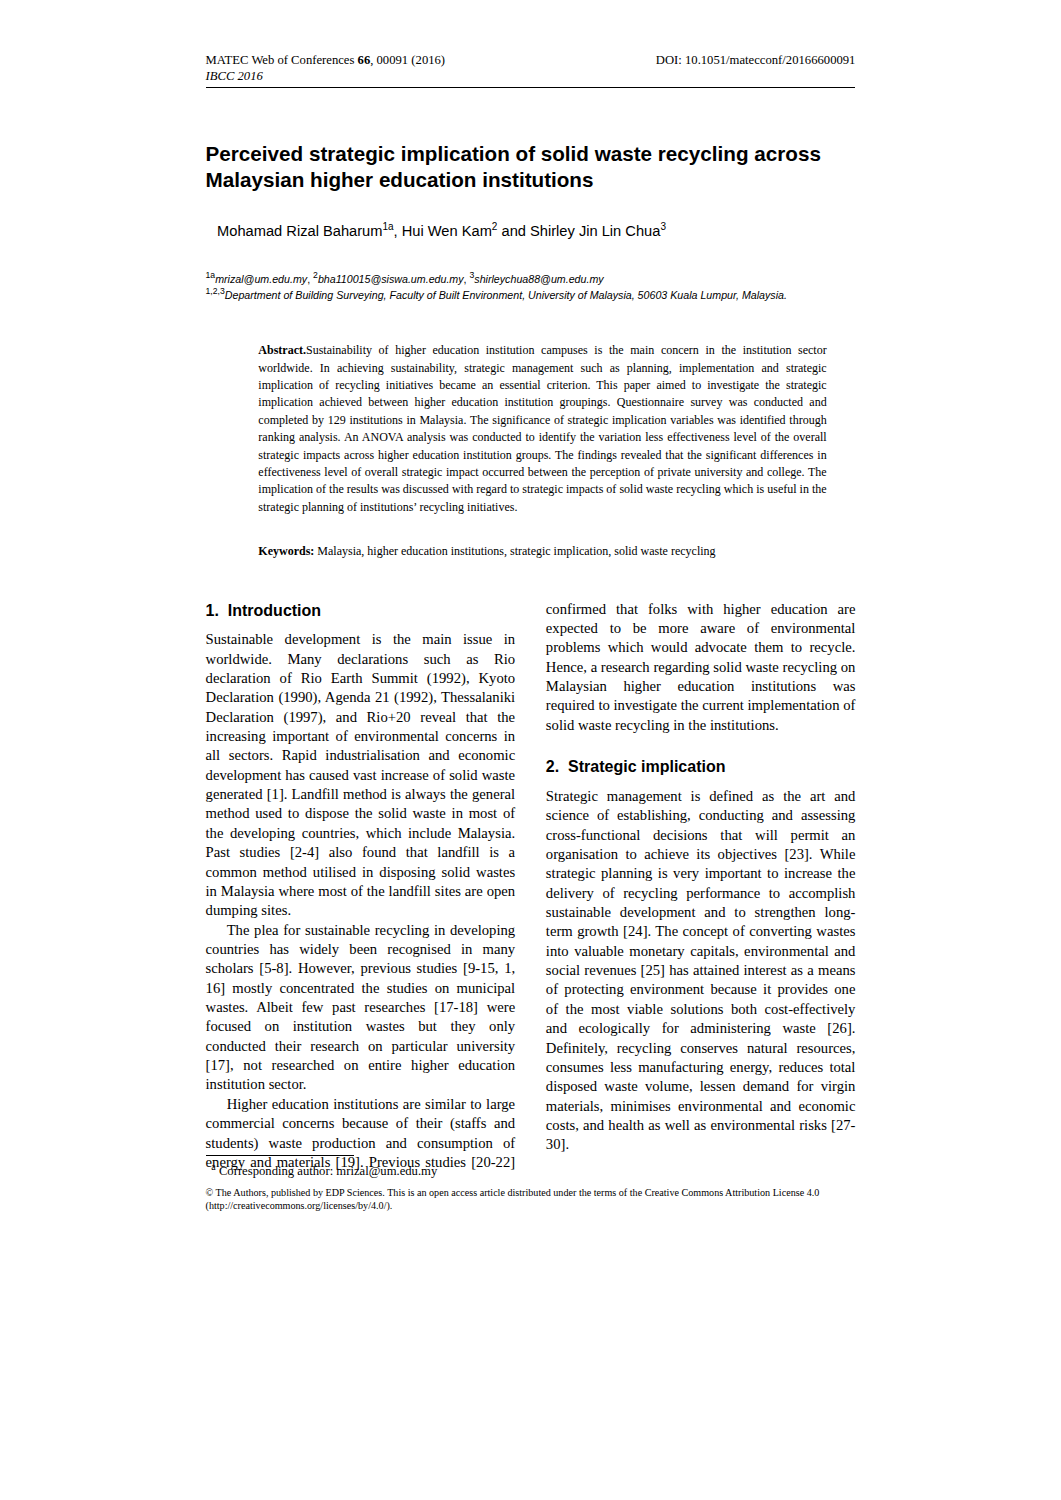MATEC Web of Conferences 66, 00091 (2016)
IBCC 2016
DOI: 10.1051/matecconf/20166600091
Perceived strategic implication of solid waste recycling across Malaysian higher education institutions
Mohamad Rizal Baharum1a, Hui Wen Kam2 and Shirley Jin Lin Chua3
1amrizal@um.edu.my, 2bha110015@siswa.um.edu.my, 3shirleychua88@um.edu.my
1,2,3Department of Building Surveying, Faculty of Built Environment, University of Malaysia, 50603 Kuala Lumpur, Malaysia.
Abstract. Sustainability of higher education institution campuses is the main concern in the institution sector worldwide. In achieving sustainability, strategic management such as planning, implementation and strategic implication of recycling initiatives became an essential criterion. This paper aimed to investigate the strategic implication achieved between higher education institution groupings. Questionnaire survey was conducted and completed by 129 institutions in Malaysia. The significance of strategic implication variables was identified through ranking analysis. An ANOVA analysis was conducted to identify the variation less effectiveness level of the overall strategic impacts across higher education institution groups. The findings revealed that the significant differences in effectiveness level of overall strategic impact occurred between the perception of private university and college. The implication of the results was discussed with regard to strategic impacts of solid waste recycling which is useful in the strategic planning of institutions’ recycling initiatives.
Keywords: Malaysia, higher education institutions, strategic implication, solid waste recycling
1. Introduction
Sustainable development is the main issue in worldwide. Many declarations such as Rio declaration of Rio Earth Summit (1992), Kyoto Declaration (1990), Agenda 21 (1992), Thessalaniki Declaration (1997), and Rio+20 reveal that the increasing important of environmental concerns in all sectors. Rapid industrialisation and economic development has caused vast increase of solid waste generated [1]. Landfill method is always the general method used to dispose the solid waste in most of the developing countries, which include Malaysia. Past studies [2-4] also found that landfill is a common method utilised in disposing solid wastes in Malaysia where most of the landfill sites are open dumping sites.
The plea for sustainable recycling in developing countries has widely been recognised in many scholars [5-8]. However, previous studies [9-15, 1, 16] mostly concentrated the studies on municipal wastes. Albeit few past researches [17-18] were focused on institution wastes but they only conducted their research on particular university [17], not researched on entire higher education institution sector.
Higher education institutions are similar to large commercial concerns because of their (staffs and students) waste production and consumption of energy and materials [19]. Previous studies [20-22] confirmed that folks with higher education are expected to be more aware of environmental problems which would advocate them to recycle. Hence, a research regarding solid waste recycling on Malaysian higher education institutions was required to investigate the current implementation of solid waste recycling in the institutions.
2. Strategic implication
Strategic management is defined as the art and science of establishing, conducting and assessing cross-functional decisions that will permit an organisation to achieve its objectives [23]. While strategic planning is very important to increase the delivery of recycling performance to accomplish sustainable development and to strengthen long-term growth [24]. The concept of converting wastes into valuable monetary capitals, environmental and social revenues [25] has attained interest as a means of protecting environment because it provides one of the most viable solutions both cost-effectively and ecologically for administering waste [26]. Definitely, recycling conserves natural resources, consumes less manufacturing energy, reduces total disposed waste volume, lessen demand for virgin materials, minimises environmental and economic costs, and health as well as environmental risks [27-30].
a Corresponding author: mrizal@um.edu.my
© The Authors, published by EDP Sciences. This is an open access article distributed under the terms of the Creative Commons Attribution License 4.0 (http://creativecommons.org/licenses/by/4.0/).